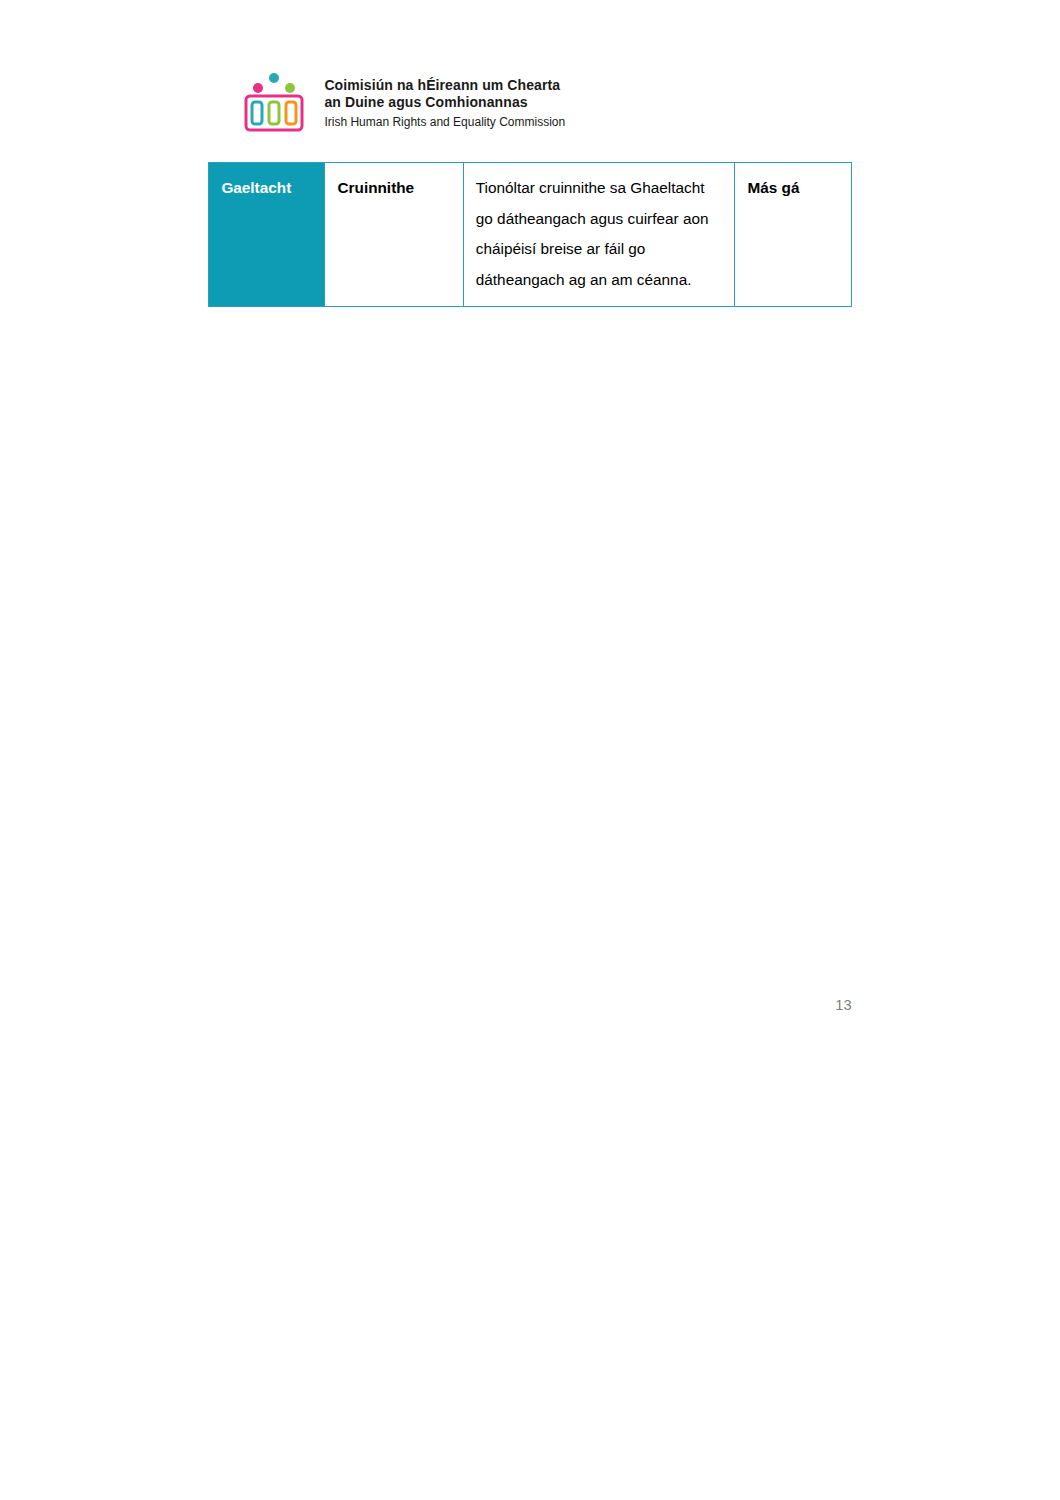Coimisiún na hÉireann um Chearta
an Duine agus Comhionannas
Irish Human Rights and Equality Commission
| Gaeltacht | Cruinnithe | Tionóltar cruinnithe sa Ghaeltacht go dátheangach agus cuirfear aon cháipéisí breise ar fáil go dátheangach ag an am céanna. | Más gá |
13